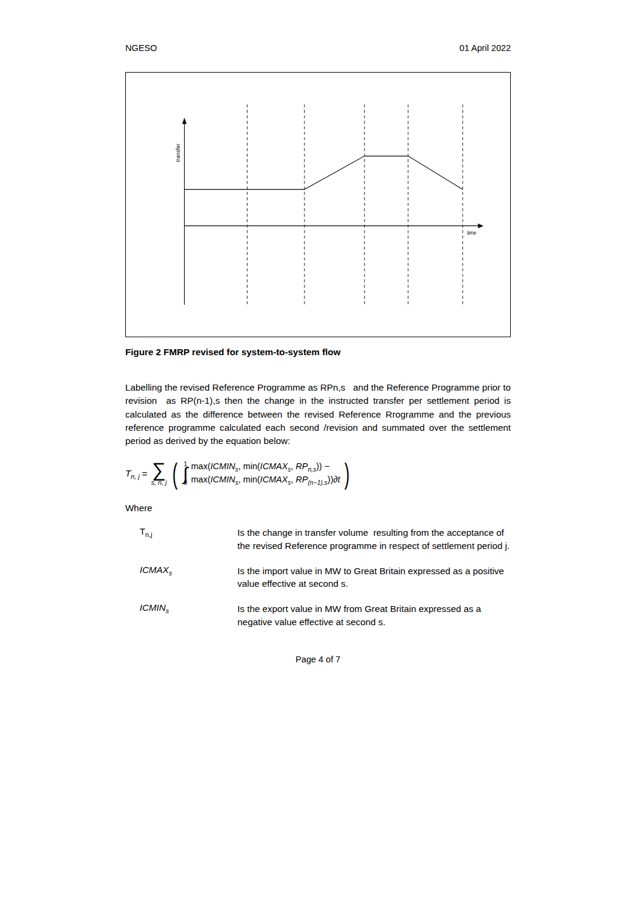NGESO
01 April 2022
transfer time
Figure 2 FMRP revised for system-to-system flow
Labelling the revised Reference Programme as RPn,s and the Reference Programme prior to revision as RP(n-1),s then the change in the instructed transfer per settlement period is calculated as the difference between the revised Reference Rrogramme and the previous reference programme calculated each second /revision and summated over the settlement period as derived by the equation below:
Tn, j = ∑ s, n, j ( 1 ∫ 0 max(ICMINs, min(ICMAXs, RPn,s)) − max(ICMINs, min(ICMAXs, RP(n−1),s))∂t )
Where
| T n,j | Is the change in transfer volume resulting from the acceptance of the revised Reference programme in respect of settlement period j. |
| ICMAX s | Is the import value in MW to Great Britain expressed as a positive value effective at second s. |
| ICMIN s | Is the export value in MW from Great Britain expressed as a negative value effective at second s. |
Page 4 of 7